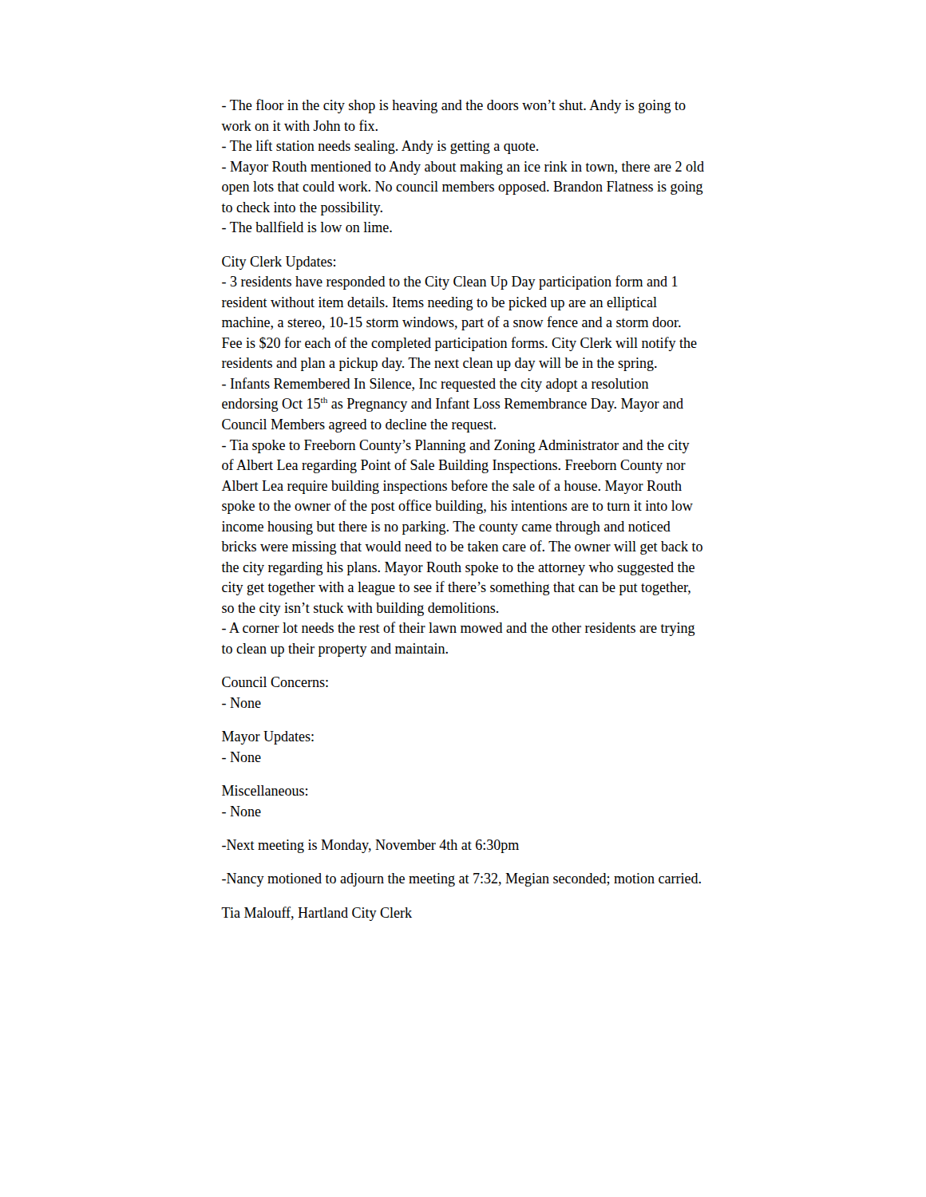- The floor in the city shop is heaving and the doors won’t shut. Andy is going to work on it with John to fix.
- The lift station needs sealing. Andy is getting a quote.
- Mayor Routh mentioned to Andy about making an ice rink in town, there are 2 old open lots that could work. No council members opposed. Brandon Flatness is going to check into the possibility.
- The ballfield is low on lime.
City Clerk Updates:
- 3 residents have responded to the City Clean Up Day participation form and 1 resident without item details. Items needing to be picked up are an elliptical machine, a stereo, 10-15 storm windows, part of a snow fence and a storm door. Fee is $20 for each of the completed participation forms. City Clerk will notify the residents and plan a pickup day. The next clean up day will be in the spring.
- Infants Remembered In Silence, Inc requested the city adopt a resolution endorsing Oct 15th as Pregnancy and Infant Loss Remembrance Day. Mayor and Council Members agreed to decline the request.
- Tia spoke to Freeborn County’s Planning and Zoning Administrator and the city of Albert Lea regarding Point of Sale Building Inspections. Freeborn County nor Albert Lea require building inspections before the sale of a house. Mayor Routh spoke to the owner of the post office building, his intentions are to turn it into low income housing but there is no parking. The county came through and noticed bricks were missing that would need to be taken care of. The owner will get back to the city regarding his plans. Mayor Routh spoke to the attorney who suggested the city get together with a league to see if there’s something that can be put together, so the city isn’t stuck with building demolitions.
- A corner lot needs the rest of their lawn mowed and the other residents are trying to clean up their property and maintain.
Council Concerns:
- None
Mayor Updates:
- None
Miscellaneous:
- None
-Next meeting is Monday, November 4th at 6:30pm
-Nancy motioned to adjourn the meeting at 7:32, Megian seconded; motion carried.
Tia Malouff, Hartland City Clerk